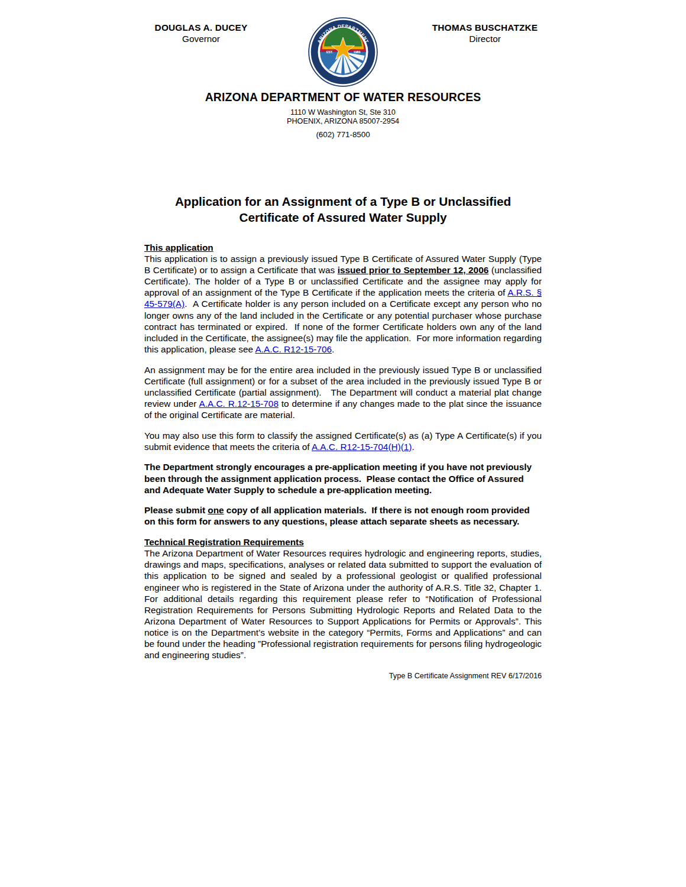DOUGLAS A. DUCEY
Governor
THOMAS BUSCHATZKE
Director
ARIZONA DEPARTMENT OF WATER RESOURCES EST. 1980
ARIZONA DEPARTMENT OF WATER RESOURCES
1110 W Washington St, Ste 310
PHOENIX, ARIZONA 85007-2954
(602) 771-8500
Application for an Assignment of a Type B or Unclassified Certificate of Assured Water Supply
This application
This application is to assign a previously issued Type B Certificate of Assured Water Supply (Type B Certificate) or to assign a Certificate that was issued prior to September 12, 2006 (unclassified Certificate). The holder of a Type B or unclassified Certificate and the assignee may apply for approval of an assignment of the Type B Certificate if the application meets the criteria of A.R.S. § 45-579(A). A Certificate holder is any person included on a Certificate except any person who no longer owns any of the land included in the Certificate or any potential purchaser whose purchase contract has terminated or expired. If none of the former Certificate holders own any of the land included in the Certificate, the assignee(s) may file the application. For more information regarding this application, please see A.A.C. R12-15-706.
An assignment may be for the entire area included in the previously issued Type B or unclassified Certificate (full assignment) or for a subset of the area included in the previously issued Type B or unclassified Certificate (partial assignment). The Department will conduct a material plat change review under A.A.C. R.12-15-708 to determine if any changes made to the plat since the issuance of the original Certificate are material.
You may also use this form to classify the assigned Certificate(s) as (a) Type A Certificate(s) if you submit evidence that meets the criteria of A.A.C. R12-15-704(H)(1).
The Department strongly encourages a pre-application meeting if you have not previously been through the assignment application process. Please contact the Office of Assured and Adequate Water Supply to schedule a pre-application meeting.
Please submit one copy of all application materials. If there is not enough room provided on this form for answers to any questions, please attach separate sheets as necessary.
Technical Registration Requirements
The Arizona Department of Water Resources requires hydrologic and engineering reports, studies, drawings and maps, specifications, analyses or related data submitted to support the evaluation of this application to be signed and sealed by a professional geologist or qualified professional engineer who is registered in the State of Arizona under the authority of A.R.S. Title 32, Chapter 1. For additional details regarding this requirement please refer to “Notification of Professional Registration Requirements for Persons Submitting Hydrologic Reports and Related Data to the Arizona Department of Water Resources to Support Applications for Permits or Approvals”. This notice is on the Department’s website in the category “Permits, Forms and Applications” and can be found under the heading ”Professional registration requirements for persons filing hydrogeologic and engineering studies”.
Type B Certificate Assignment REV 6/17/2016